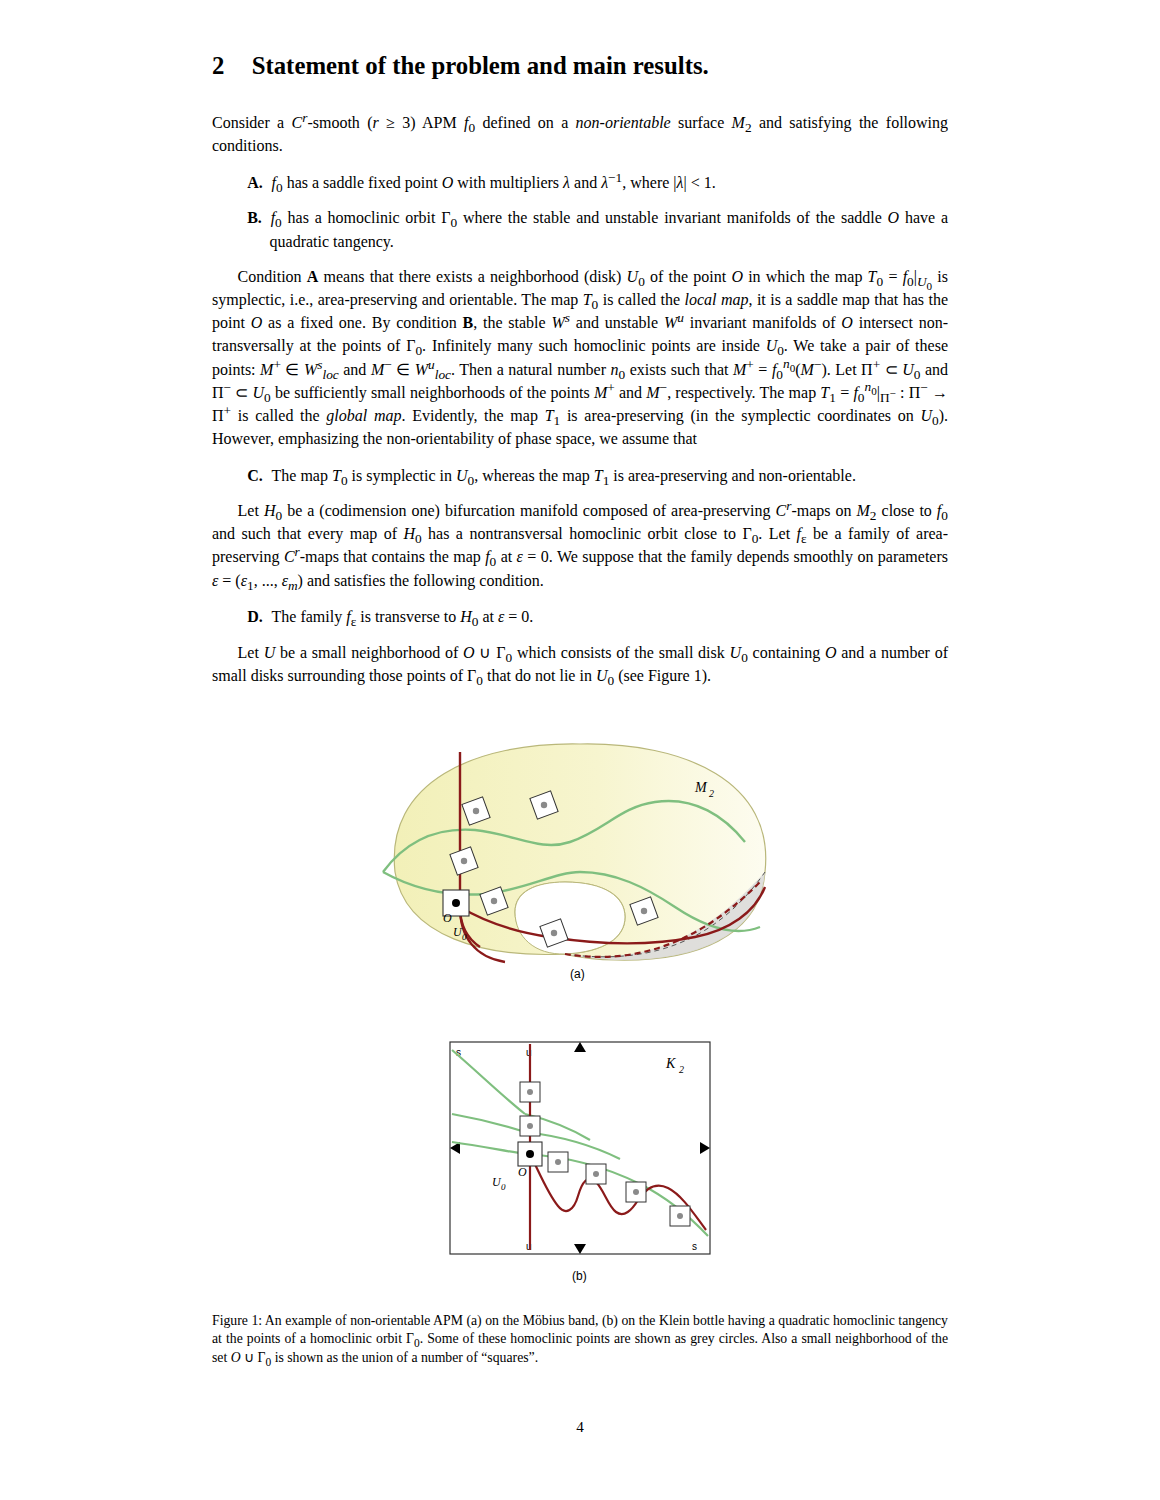2 Statement of the problem and main results.
Consider a Cr-smooth (r ≥ 3) APM f0 defined on a non-orientable surface M2 and satisfying the following conditions.
A. f0 has a saddle fixed point O with multipliers λ and λ−1, where |λ| < 1.
B. f0 has a homoclinic orbit Γ0 where the stable and unstable invariant manifolds of the saddle O have a quadratic tangency.
Condition A means that there exists a neighborhood (disk) U0 of the point O in which the map T0 = f0|U0 is symplectic, i.e., area-preserving and orientable. The map T0 is called the local map, it is a saddle map that has the point O as a fixed one. By condition B, the stable Ws and unstable Wu invariant manifolds of O intersect non-transversally at the points of Γ0. Infinitely many such homoclinic points are inside U0. We take a pair of these points: M+ ∈ Wsloc and M− ∈ Wuloc. Then a natural number n0 exists such that M+ = f0n0(M−). Let Π+ ⊂ U0 and Π− ⊂ U0 be sufficiently small neighborhoods of the points M+ and M−, respectively. The map T1 = f0n0|Π− : Π− → Π+ is called the global map. Evidently, the map T1 is area-preserving (in the symplectic coordinates on U0). However, emphasizing the non-orientability of phase space, we assume that
C. The map T0 is symplectic in U0, whereas the map T1 is area-preserving and non-orientable.
Let H0 be a (codimension one) bifurcation manifold composed of area-preserving Cr-maps on M2 close to f0 and such that every map of H0 has a nontransversal homoclinic orbit close to Γ0. Let fε be a family of area-preserving Cr-maps that contains the map f0 at ε = 0. We suppose that the family depends smoothly on parameters ε = (ε1, ..., εm) and satisfies the following condition.
D. The family fε is transverse to H0 at ε = 0.
Let U be a small neighborhood of O ∪ Γ0 which consists of the small disk U0 containing O and a number of small disks surrounding those points of Γ0 that do not lie in U0 (see Figure 1).
O U 0 M 2 (a)
s u u s K 2 O U 0 (b)
Figure 1: An example of non-orientable APM (a) on the Möbius band, (b) on the Klein bottle having a quadratic homoclinic tangency at the points of a homoclinic orbit Γ0. Some of these homoclinic points are shown as grey circles. Also a small neighborhood of the set O ∪ Γ0 is shown as the union of a number of “squares”.
4